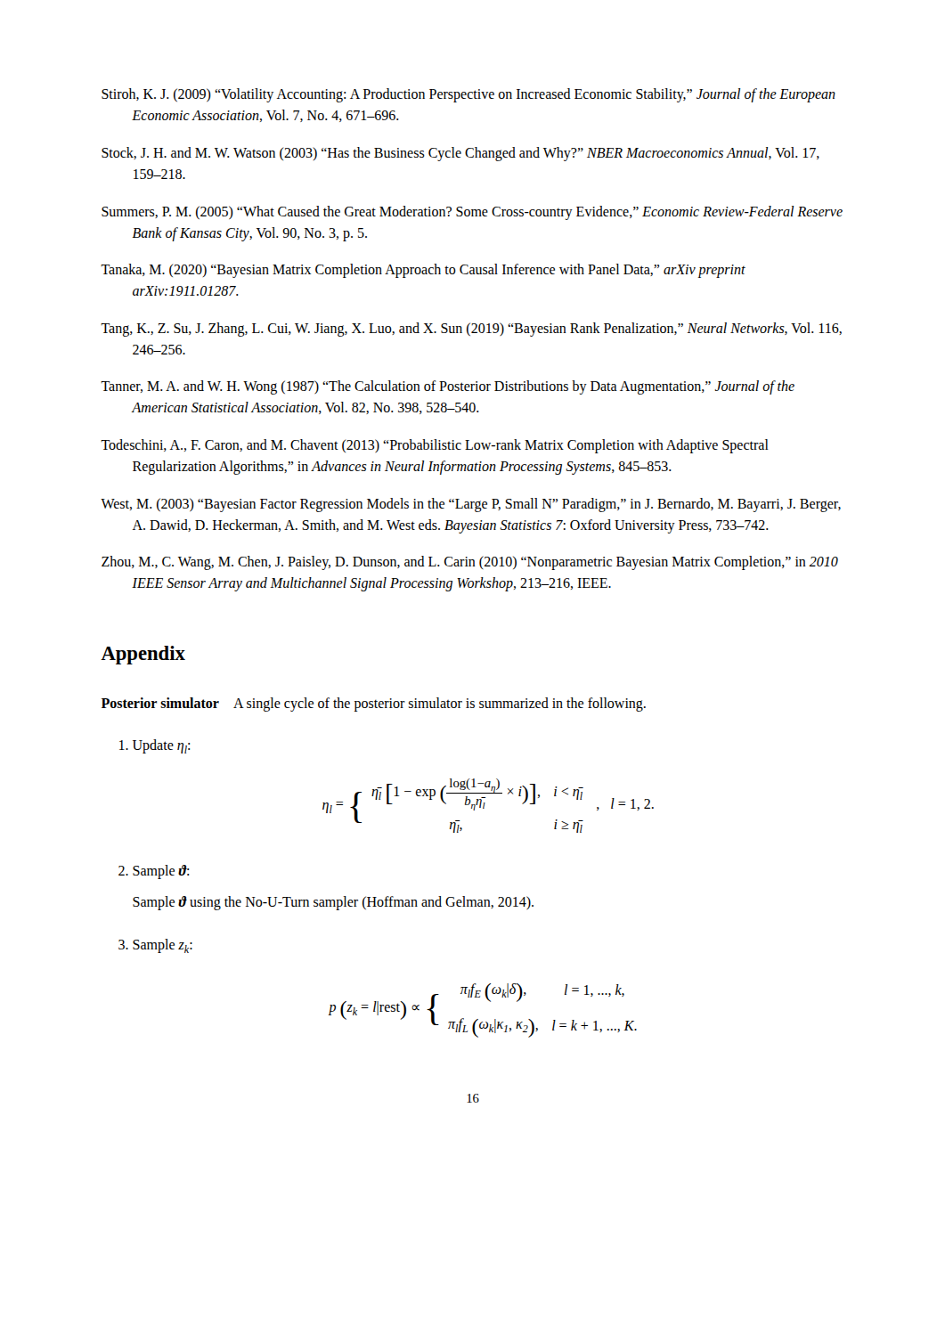Stiroh, K. J. (2009) “Volatility Accounting: A Production Perspective on Increased Economic Stability,” Journal of the European Economic Association, Vol. 7, No. 4, 671–696.
Stock, J. H. and M. W. Watson (2003) “Has the Business Cycle Changed and Why?” NBER Macroeconomics Annual, Vol. 17, 159–218.
Summers, P. M. (2005) “What Caused the Great Moderation? Some Cross-country Evidence,” Economic Review-Federal Reserve Bank of Kansas City, Vol. 90, No. 3, p. 5.
Tanaka, M. (2020) “Bayesian Matrix Completion Approach to Causal Inference with Panel Data,” arXiv preprint arXiv:1911.01287.
Tang, K., Z. Su, J. Zhang, L. Cui, W. Jiang, X. Luo, and X. Sun (2019) “Bayesian Rank Penalization,” Neural Networks, Vol. 116, 246–256.
Tanner, M. A. and W. H. Wong (1987) “The Calculation of Posterior Distributions by Data Augmentation,” Journal of the American Statistical Association, Vol. 82, No. 398, 528–540.
Todeschini, A., F. Caron, and M. Chavent (2013) “Probabilistic Low-rank Matrix Completion with Adaptive Spectral Regularization Algorithms,” in Advances in Neural Information Processing Systems, 845–853.
West, M. (2003) “Bayesian Factor Regression Models in the “Large P, Small N” Paradigm,” in J. Bernardo, M. Bayarri, J. Berger, A. Dawid, D. Heckerman, A. Smith, and M. West eds. Bayesian Statistics 7: Oxford University Press, 733–742.
Zhou, M., C. Wang, M. Chen, J. Paisley, D. Dunson, and L. Carin (2010) “Nonparametric Bayesian Matrix Completion,” in 2010 IEEE Sensor Array and Multichannel Signal Processing Workshop, 213–216, IEEE.
Appendix
Posterior simulator A single cycle of the posterior simulator is summarized in the following.
Update ηl:
ηl = {
| η̄ l [ 1 − exp ( log(1− a η ) b η η̄ l × i ) ] , | i < η̄ l |
| η̄ l , | i ≥ η̄ l |
, l = 1, 2.
Sample ϑ:
Sample ϑ using the No-U-Turn sampler (Hoffman and Gelman, 2014).
Sample zk:
p (zk = l|rest) ∝ {
| π l f E ( ω k / δ ) , | l = 1, ..., k , |
| π l f L ( ω k / κ 1 , κ 2 ) , | l = k + 1, ..., K . |
16